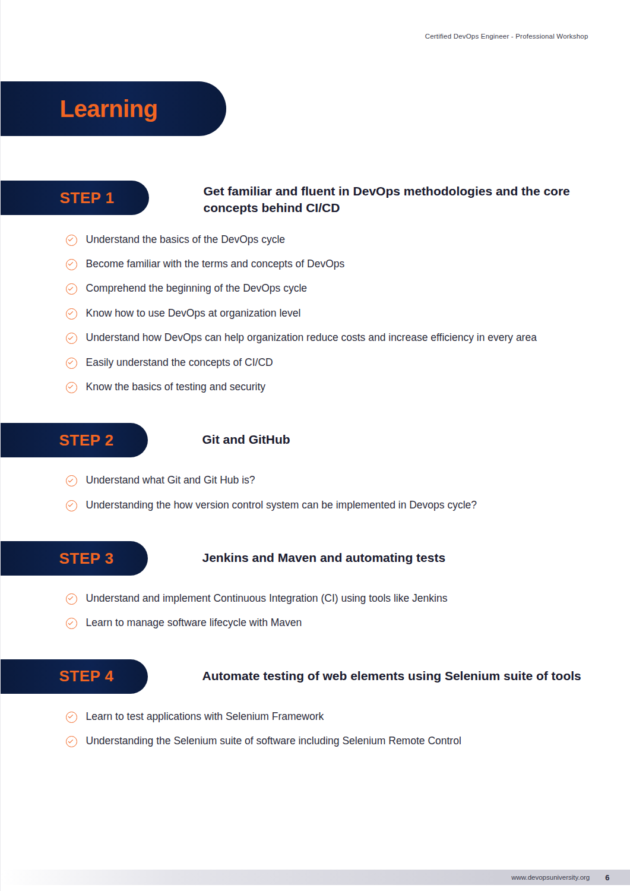Certified DevOps Engineer - Professional Workshop
Learning
STEP 1
Get familiar and fluent in DevOps methodologies and the core concepts behind CI/CD
Understand the basics of the DevOps cycle
Become familiar with the terms and concepts of DevOps
Comprehend the beginning of the DevOps cycle
Know how to use DevOps at organization level
Understand how DevOps can help organization reduce costs and increase efficiency in every area
Easily understand the concepts of CI/CD
Know the basics of testing and security
STEP 2
Git and GitHub
Understand what Git and Git Hub is?
Understanding the how version control system can be implemented in Devops cycle?
STEP 3
Jenkins and Maven and automating tests
Understand and implement Continuous Integration (CI) using tools like Jenkins
Learn to manage software lifecycle with Maven
STEP 4
Automate testing of web elements using Selenium suite of tools
Learn to test applications with Selenium Framework
Understanding the Selenium suite of software including Selenium Remote Control
www.devopsuniversity.org 6